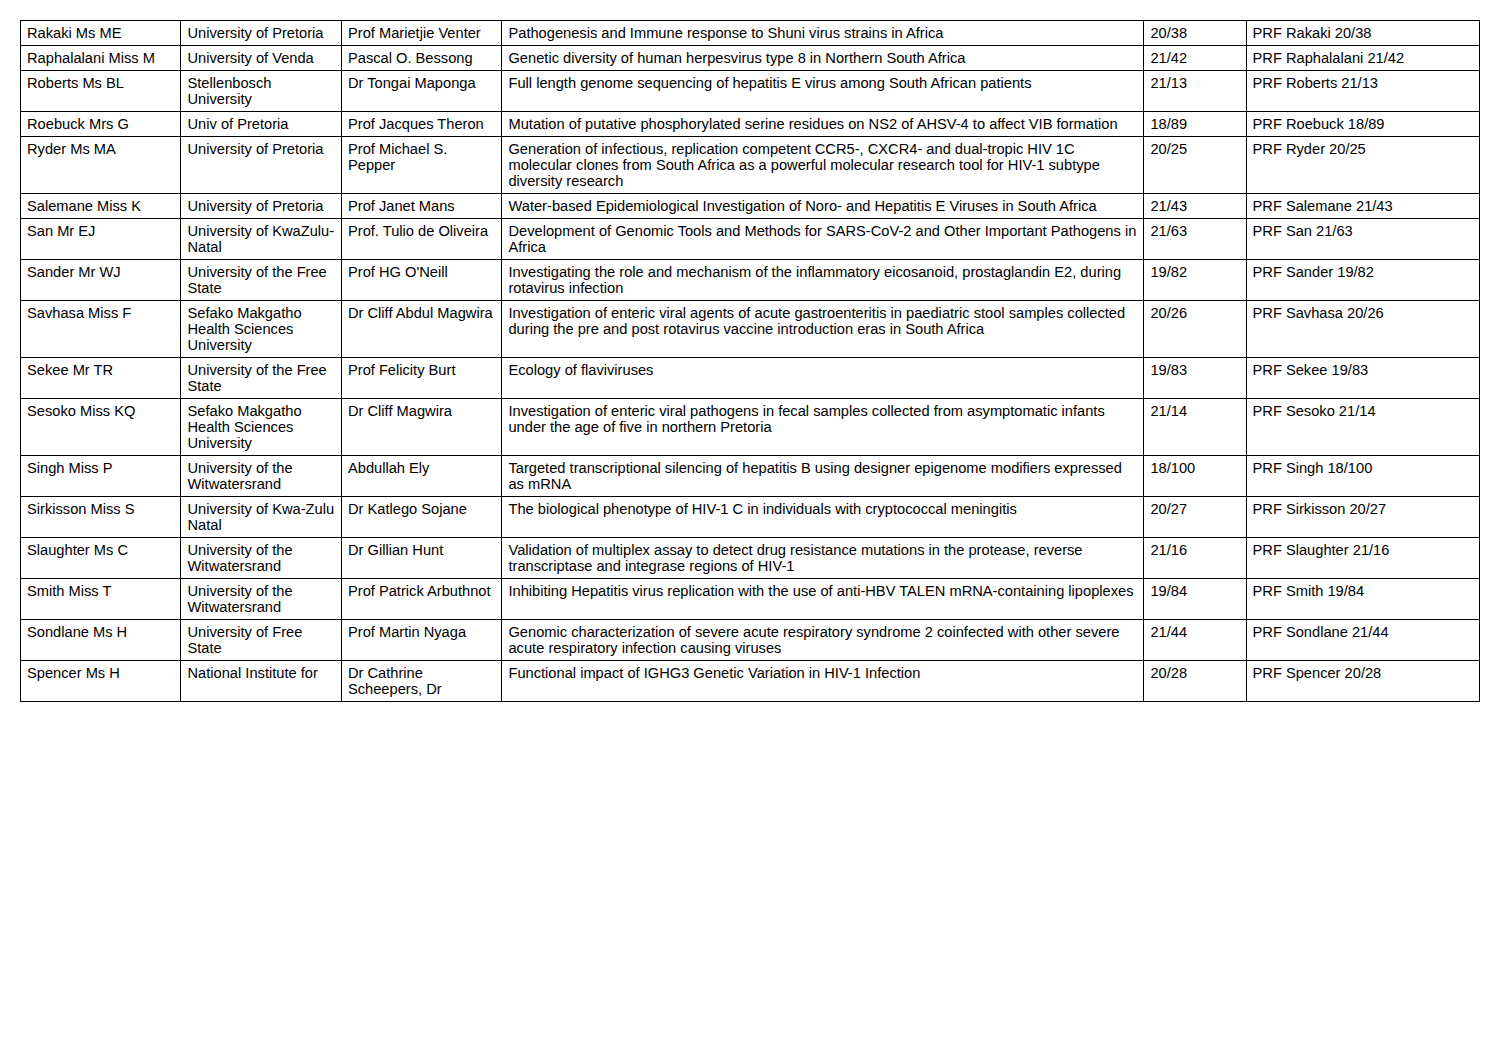| Rakaki Ms ME | University of Pretoria | Prof Marietjie Venter | Pathogenesis and Immune response to Shuni virus strains in Africa | 20/38 | PRF Rakaki 20/38 |
| Raphalalani Miss M | University of Venda | Pascal O. Bessong | Genetic diversity of human herpesvirus type 8 in Northern South Africa | 21/42 | PRF Raphalalani 21/42 |
| Roberts Ms BL | Stellenbosch University | Dr Tongai Maponga | Full length genome sequencing of hepatitis E virus among South African patients | 21/13 | PRF Roberts 21/13 |
| Roebuck Mrs G | Univ of Pretoria | Prof Jacques Theron | Mutation of putative phosphorylated serine residues on NS2 of AHSV-4 to affect VIB formation | 18/89 | PRF Roebuck 18/89 |
| Ryder Ms MA | University of Pretoria | Prof Michael S. Pepper | Generation of infectious, replication competent CCR5-, CXCR4- and dual-tropic HIV 1C molecular clones from South Africa as a powerful molecular research tool for HIV-1 subtype diversity research | 20/25 | PRF Ryder 20/25 |
| Salemane Miss K | University of Pretoria | Prof Janet Mans | Water-based Epidemiological Investigation of Noro- and Hepatitis E Viruses in South Africa | 21/43 | PRF Salemane 21/43 |
| San Mr EJ | University of KwaZulu-Natal | Prof. Tulio de Oliveira | Development of Genomic Tools and Methods for SARS-CoV-2 and Other Important Pathogens in Africa | 21/63 | PRF San 21/63 |
| Sander Mr WJ | University of the Free State | Prof HG O'Neill | Investigating the role and mechanism of the inflammatory eicosanoid, prostaglandin E2, during rotavirus infection | 19/82 | PRF Sander 19/82 |
| Savhasa Miss F | Sefako Makgatho Health Sciences University | Dr Cliff Abdul Magwira | Investigation of enteric viral agents of acute gastroenteritis in paediatric stool samples collected during the pre and post rotavirus vaccine introduction eras in South Africa | 20/26 | PRF Savhasa 20/26 |
| Sekee Mr TR | University of the Free State | Prof Felicity Burt | Ecology of flaviviruses | 19/83 | PRF Sekee 19/83 |
| Sesoko Miss KQ | Sefako Makgatho Health Sciences University | Dr Cliff Magwira | Investigation of enteric viral pathogens in fecal samples collected from asymptomatic infants under the age of five in northern Pretoria | 21/14 | PRF Sesoko 21/14 |
| Singh Miss P | University of the Witwatersrand | Abdullah Ely | Targeted transcriptional silencing of hepatitis B using designer epigenome modifiers expressed as mRNA | 18/100 | PRF Singh 18/100 |
| Sirkisson Miss S | University of Kwa-Zulu Natal | Dr Katlego Sojane | The biological phenotype of HIV-1 C in individuals with cryptococcal meningitis | 20/27 | PRF Sirkisson 20/27 |
| Slaughter Ms C | University of the Witwatersrand | Dr Gillian Hunt | Validation of multiplex assay to detect drug resistance mutations in the protease, reverse transcriptase and integrase regions of HIV-1 | 21/16 | PRF Slaughter 21/16 |
| Smith Miss T | University of the Witwatersrand | Prof Patrick Arbuthnot | Inhibiting Hepatitis virus replication with the use of anti-HBV TALEN mRNA-containing lipoplexes | 19/84 | PRF Smith 19/84 |
| Sondlane Ms H | University of Free State | Prof Martin Nyaga | Genomic characterization of severe acute respiratory syndrome 2 coinfected with other severe acute respiratory infection causing viruses | 21/44 | PRF Sondlane 21/44 |
| Spencer Ms H | National Institute for | Dr Cathrine Scheepers, Dr | Functional impact of IGHG3 Genetic Variation in HIV-1 Infection | 20/28 | PRF Spencer 20/28 |